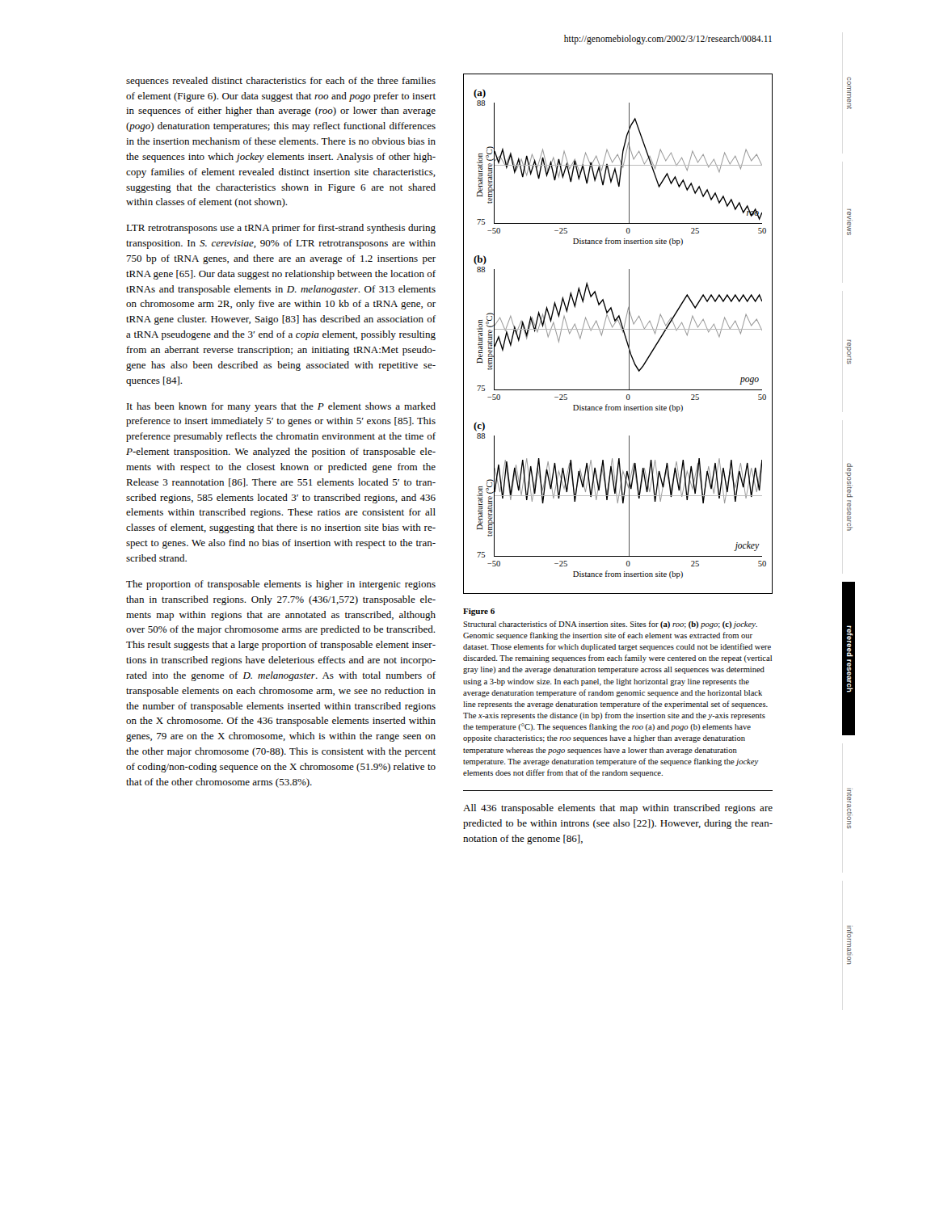http://genomebiology.com/2002/3/12/research/0084.11
sequences revealed distinct characteristics for each of the three families of element (Figure 6). Our data suggest that roo and pogo prefer to insert in sequences of either higher than average (roo) or lower than average (pogo) denaturation temperatures; this may reflect functional differences in the insertion mechanism of these elements. There is no obvious bias in the sequences into which jockey elements insert. Analysis of other high-copy families of element revealed distinct insertion site characteristics, suggesting that the characteristics shown in Figure 6 are not shared within classes of element (not shown).
LTR retrotransposons use a tRNA primer for first-strand synthesis during transposition. In S. cerevisiae, 90% of LTR retrotransposons are within 750 bp of tRNA genes, and there are an average of 1.2 insertions per tRNA gene [65]. Our data suggest no relationship between the location of tRNAs and transposable elements in D. melanogaster. Of 313 elements on chromosome arm 2R, only five are within 10 kb of a tRNA gene, or tRNA gene cluster. However, Saigo [83] has described an association of a tRNA pseudogene and the 3′ end of a copia element, possibly resulting from an aberrant reverse transcription; an initiating tRNA:Met pseudogene has also been described as being associated with repetitive sequences [84].
It has been known for many years that the P element shows a marked preference to insert immediately 5′ to genes or within 5′ exons [85]. This preference presumably reflects the chromatin environment at the time of P-element transposition. We analyzed the position of transposable elements with respect to the closest known or predicted gene from the Release 3 reannotation [86]. There are 551 elements located 5′ to transcribed regions, 585 elements located 3′ to transcribed regions, and 436 elements within transcribed regions. These ratios are consistent for all classes of element, suggesting that there is no insertion site bias with respect to genes. We also find no bias of insertion with respect to the transcribed strand.
The proportion of transposable elements is higher in intergenic regions than in transcribed regions. Only 27.7% (436/1,572) transposable elements map within regions that are annotated as transcribed, although over 50% of the major chromosome arms are predicted to be transcribed. This result suggests that a large proportion of transposable element insertions in transcribed regions have deleterious effects and are not incorporated into the genome of D. melanogaster. As with total numbers of transposable elements on each chromosome arm, we see no reduction in the number of transposable elements inserted within transcribed regions on the X chromosome. Of the 436 transposable elements inserted within genes, 79 are on the X chromosome, which is within the range seen on the other major chromosome (70-88). This is consistent with the percent of coding/non-coding sequence on the X chromosome (51.9%) relative to that of the other chromosome arms (53.8%).
(a)
Denaturation
temperature (°C)
88 75
roo
−50 −25 0 25 50
Distance from insertion site (bp)
(b)
Denaturation
temperature (°C)
88 75
pogo
−50 −25 0 25 50
Distance from insertion site (bp)
(c)
Denaturation
temperature (°C)
88 75
jockey
−50 −25 0 25 50
Distance from insertion site (bp)
Figure 6 Structural characteristics of DNA insertion sites. Sites for (a) roo; (b) pogo; (c) jockey. Genomic sequence flanking the insertion site of each element was extracted from our dataset. Those elements for which duplicated target sequences could not be identified were discarded. The remaining sequences from each family were centered on the repeat (vertical gray line) and the average denaturation temperature across all sequences was determined using a 3-bp window size. In each panel, the light horizontal gray line represents the average denaturation temperature of random genomic sequence and the horizontal black line represents the average denaturation temperature of the experimental set of sequences. The x-axis represents the distance (in bp) from the insertion site and the y-axis represents the temperature (°C). The sequences flanking the roo (a) and pogo (b) elements have opposite characteristics; the roo sequences have a higher than average denaturation temperature whereas the pogo sequences have a lower than average denaturation temperature. The average denaturation temperature of the sequence flanking the jockey elements does not differ from that of the random sequence.
All 436 transposable elements that map within transcribed regions are predicted to be within introns (see also [22]). However, during the reannotation of the genome [86],
comment
reviews
reports
deposited research
refereed research
interactions
information